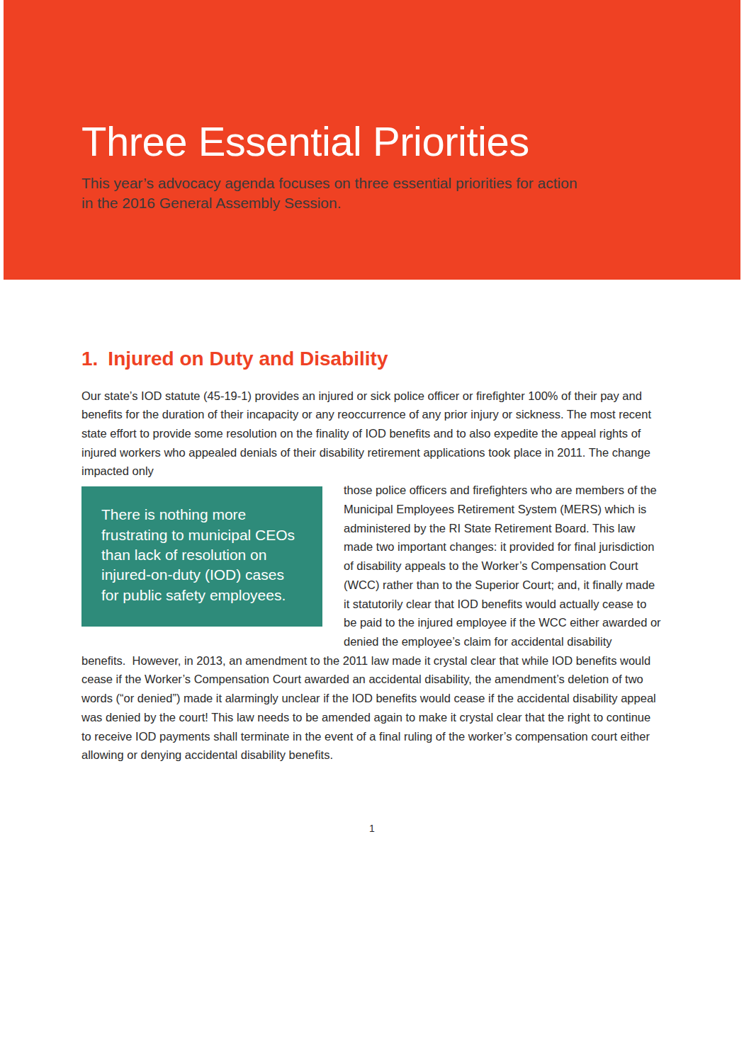Three Essential Priorities
This year’s advocacy agenda focuses on three essential priorities for action in the 2016 General Assembly Session.
1. Injured on Duty and Disability
Our state’s IOD statute (45-19-1) provides an injured or sick police officer or firefighter 100% of their pay and benefits for the duration of their incapacity or any reoccurrence of any prior injury or sickness. The most recent state effort to provide some resolution on the finality of IOD benefits and to also expedite the appeal rights of injured workers who appealed denials of their disability retirement applications took place in 2011. The change impacted only
There is nothing more frustrating to municipal CEOs than lack of resolution on injured-on-duty (IOD) cases for public safety employees.
those police officers and firefighters who are members of the Municipal Employees Retirement System (MERS) which is administered by the RI State Retirement Board. This law made two important changes: it provided for final jurisdiction of disability appeals to the Worker’s Compensation Court (WCC) rather than to the Superior Court; and, it finally made it statutorily clear that IOD benefits would actually cease to be paid to the injured employee if the WCC either awarded or denied the employee’s claim for accidental disability benefits. However, in 2013, an amendment to the 2011 law made it crystal clear that while IOD benefits would cease if the Worker’s Compensation Court awarded an accidental disability, the amendment’s deletion of two words (“or denied”) made it alarmingly unclear if the IOD benefits would cease if the accidental disability appeal was denied by the court! This law needs to be amended again to make it crystal clear that the right to continue to receive IOD payments shall terminate in the event of a final ruling of the worker’s compensation court either allowing or denying accidental disability benefits.
1